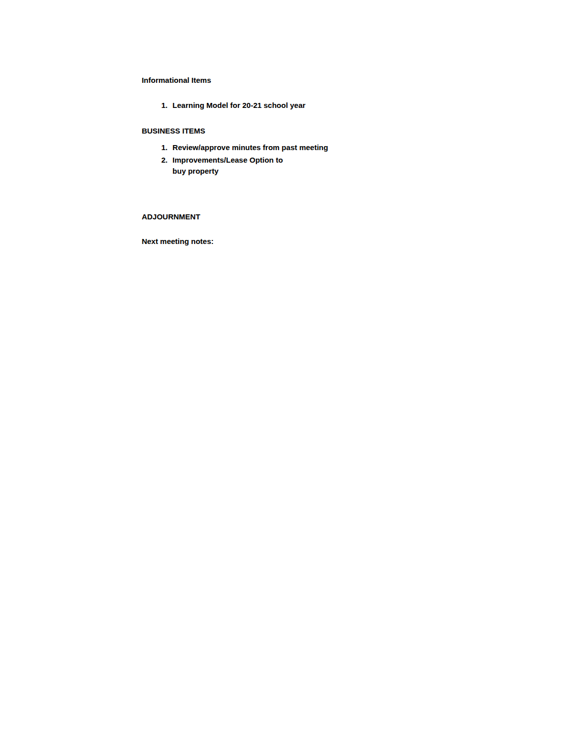Informational Items
Learning Model for 20-21 school year
BUSINESS ITEMS
Review/approve minutes from past meeting
Improvements/Lease Option tobuy property
ADJOURNMENT
Next meeting notes: